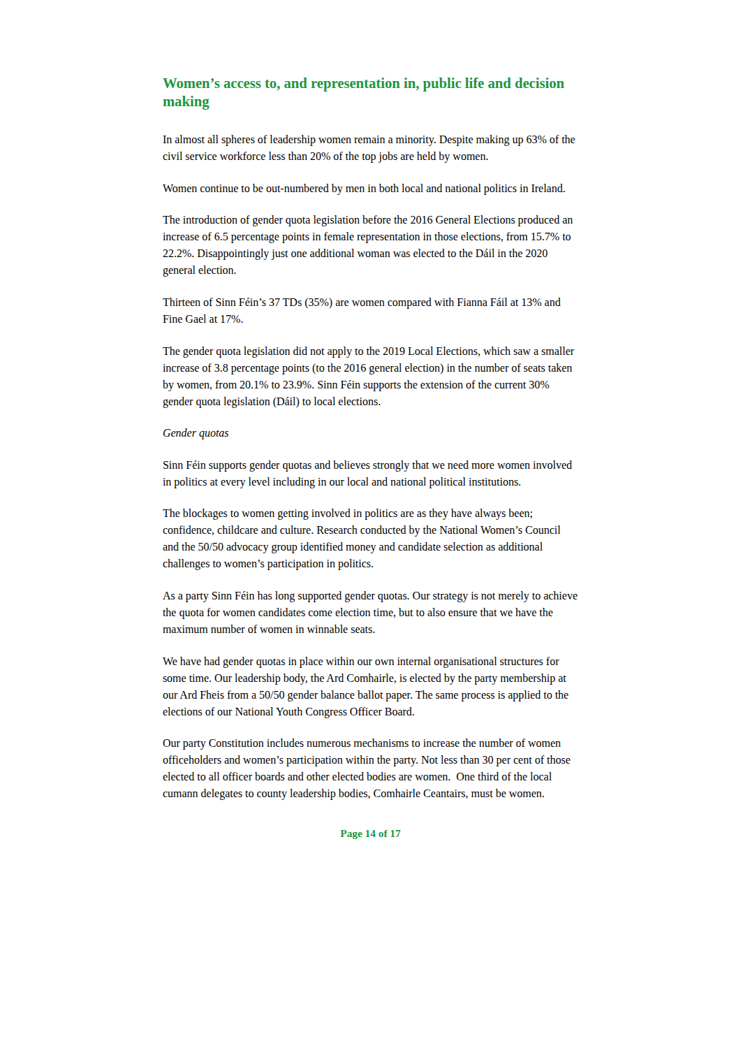Women’s access to, and representation in, public life and decision making
In almost all spheres of leadership women remain a minority. Despite making up 63% of the civil service workforce less than 20% of the top jobs are held by women.
Women continue to be out-numbered by men in both local and national politics in Ireland.
The introduction of gender quota legislation before the 2016 General Elections produced an increase of 6.5 percentage points in female representation in those elections, from 15.7% to 22.2%. Disappointingly just one additional woman was elected to the Dáil in the 2020 general election.
Thirteen of Sinn Féin’s 37 TDs (35%) are women compared with Fianna Fáil at 13% and Fine Gael at 17%.
The gender quota legislation did not apply to the 2019 Local Elections, which saw a smaller increase of 3.8 percentage points (to the 2016 general election) in the number of seats taken by women, from 20.1% to 23.9%. Sinn Féin supports the extension of the current 30% gender quota legislation (Dáil) to local elections.
Gender quotas
Sinn Féin supports gender quotas and believes strongly that we need more women involved in politics at every level including in our local and national political institutions.
The blockages to women getting involved in politics are as they have always been; confidence, childcare and culture. Research conducted by the National Women’s Council and the 50/50 advocacy group identified money and candidate selection as additional challenges to women’s participation in politics.
As a party Sinn Féin has long supported gender quotas. Our strategy is not merely to achieve the quota for women candidates come election time, but to also ensure that we have the maximum number of women in winnable seats.
We have had gender quotas in place within our own internal organisational structures for some time. Our leadership body, the Ard Comhairle, is elected by the party membership at our Ard Fheis from a 50/50 gender balance ballot paper. The same process is applied to the elections of our National Youth Congress Officer Board.
Our party Constitution includes numerous mechanisms to increase the number of women officeholders and women’s participation within the party. Not less than 30 per cent of those elected to all officer boards and other elected bodies are women. One third of the local cumann delegates to county leadership bodies, Comhairle Ceantairs, must be women.
Page 14 of 17